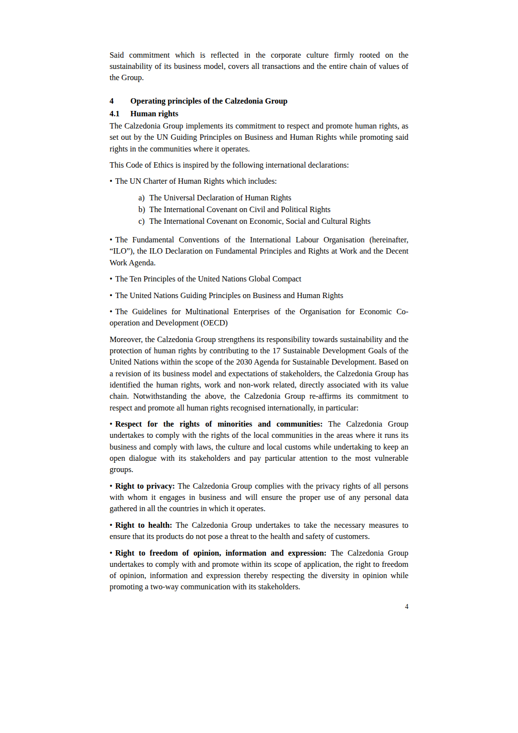Said commitment which is reflected in the corporate culture firmly rooted on the sustainability of its business model, covers all transactions and the entire chain of values of the Group.
4 Operating principles of the Calzedonia Group
4.1 Human rights
The Calzedonia Group implements its commitment to respect and promote human rights, as set out by the UN Guiding Principles on Business and Human Rights while promoting said rights in the communities where it operates.
This Code of Ethics is inspired by the following international declarations:
•The UN Charter of Human Rights which includes:
a) The Universal Declaration of Human Rights
b) The International Covenant on Civil and Political Rights
c) The International Covenant on Economic, Social and Cultural Rights
•The Fundamental Conventions of the International Labour Organisation (hereinafter, “ILO”), the ILO Declaration on Fundamental Principles and Rights at Work and the Decent Work Agenda.
•The Ten Principles of the United Nations Global Compact
•The United Nations Guiding Principles on Business and Human Rights
•The Guidelines for Multinational Enterprises of the Organisation for Economic Co-operation and Development (OECD)
Moreover, the Calzedonia Group strengthens its responsibility towards sustainability and the protection of human rights by contributing to the 17 Sustainable Development Goals of the United Nations within the scope of the 2030 Agenda for Sustainable Development. Based on a revision of its business model and expectations of stakeholders, the Calzedonia Group has identified the human rights, work and non-work related, directly associated with its value chain. Notwithstanding the above, the Calzedonia Group re-affirms its commitment to respect and promote all human rights recognised internationally, in particular:
•Respect for the rights of minorities and communities: The Calzedonia Group undertakes to comply with the rights of the local communities in the areas where it runs its business and comply with laws, the culture and local customs while undertaking to keep an open dialogue with its stakeholders and pay particular attention to the most vulnerable groups.
•Right to privacy: The Calzedonia Group complies with the privacy rights of all persons with whom it engages in business and will ensure the proper use of any personal data gathered in all the countries in which it operates.
•Right to health: The Calzedonia Group undertakes to take the necessary measures to ensure that its products do not pose a threat to the health and safety of customers.
•Right to freedom of opinion, information and expression: The Calzedonia Group undertakes to comply with and promote within its scope of application, the right to freedom of opinion, information and expression thereby respecting the diversity in opinion while promoting a two-way communication with its stakeholders.
4